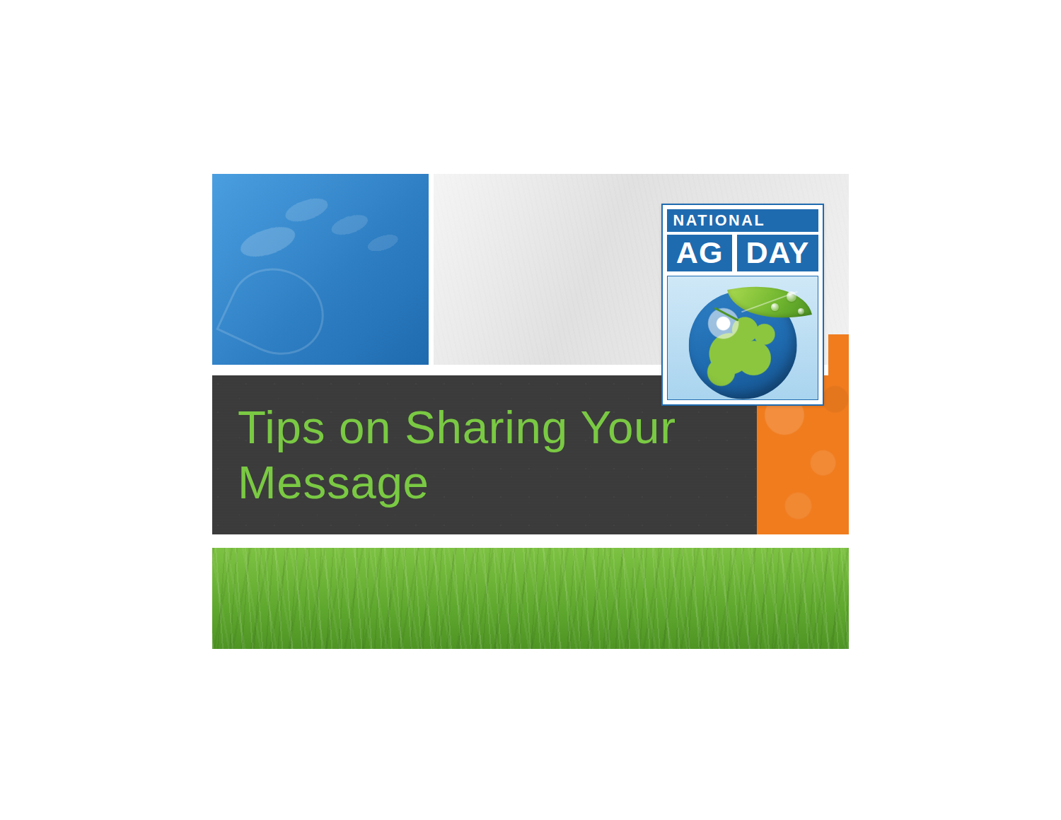Tips on Sharing Your Message
NATIONAL
AG DAY